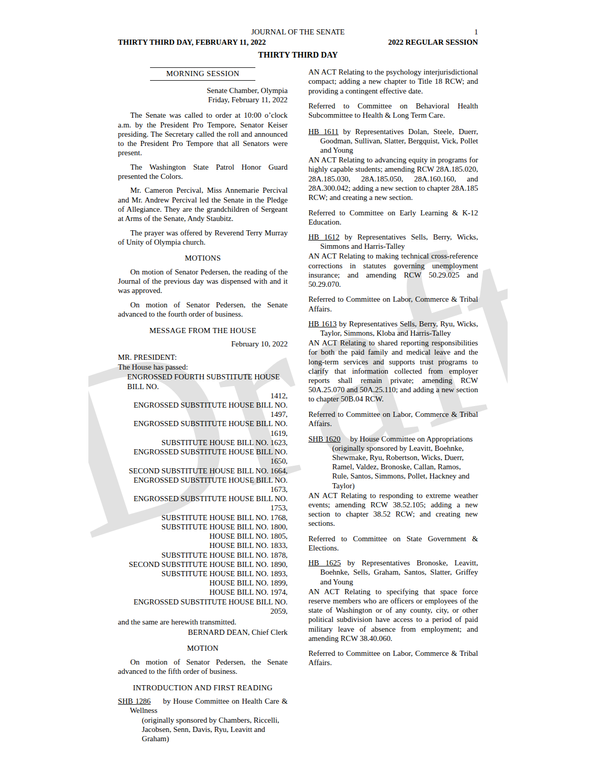Draft
JOURNAL OF THE SENATE
1
THIRTY THIRD DAY, FEBRUARY 11, 2022
2022 REGULAR SESSION
THIRTY THIRD DAY
MORNING SESSION
Senate Chamber, Olympia
Friday, February 11, 2022
The Senate was called to order at 10:00 o’clock a.m. by the President Pro Tempore, Senator Keiser presiding. The Secretary called the roll and announced to the President Pro Tempore that all Senators were present.
The Washington State Patrol Honor Guard presented the Colors.
Mr. Cameron Percival, Miss Annemarie Percival and Mr. Andrew Percival led the Senate in the Pledge of Allegiance. They are the grandchildren of Sergeant at Arms of the Senate, Andy Staubitz.
The prayer was offered by Reverend Terry Murray of Unity of Olympia church.
MOTIONS
On motion of Senator Pedersen, the reading of the Journal of the previous day was dispensed with and it was approved.
On motion of Senator Pedersen, the Senate advanced to the fourth order of business.
MESSAGE FROM THE HOUSE
February 10, 2022
MR. PRESIDENT:
The House has passed:
ENGROSSED FOURTH SUBSTITUTE HOUSE BILL NO.1412,
ENGROSSED SUBSTITUTE HOUSE BILL NO. 1497,
ENGROSSED SUBSTITUTE HOUSE BILL NO. 1619,
SUBSTITUTE HOUSE BILL NO. 1623,
ENGROSSED SUBSTITUTE HOUSE BILL NO. 1650,
SECOND SUBSTITUTE HOUSE BILL NO. 1664,
ENGROSSED SUBSTITUTE HOUSE BILL NO. 1673,
ENGROSSED SUBSTITUTE HOUSE BILL NO. 1753,
SUBSTITUTE HOUSE BILL NO. 1768,
SUBSTITUTE HOUSE BILL NO. 1800,
HOUSE BILL NO. 1805,
HOUSE BILL NO. 1833,
SUBSTITUTE HOUSE BILL NO. 1878,
SECOND SUBSTITUTE HOUSE BILL NO. 1890,
SUBSTITUTE HOUSE BILL NO. 1893,
HOUSE BILL NO. 1899,
HOUSE BILL NO. 1974,
ENGROSSED SUBSTITUTE HOUSE BILL NO. 2059,
and the same are herewith transmitted.
BERNARD DEAN, Chief Clerk
MOTION
On motion of Senator Pedersen, the Senate advanced to the fifth order of business.
INTRODUCTION AND FIRST READING
SHB 1286 by House Committee on Health Care & Wellness
(originally sponsored by Chambers, Riccelli, Jacobsen, Senn, Davis, Ryu, Leavitt and Graham)
AN ACT Relating to the psychology interjurisdictional compact; adding a new chapter to Title 18 RCW; and providing a contingent effective date.
Referred to Committee on Behavioral Health Subcommittee to Health & Long Term Care.
HB 1611 by Representatives Dolan, Steele, Duerr, Goodman, Sullivan, Slatter, Bergquist, Vick, Pollet and Young
AN ACT Relating to advancing equity in programs for highly capable students; amending RCW 28A.185.020, 28A.185.030, 28A.185.050, 28A.160.160, and 28A.300.042; adding a new section to chapter 28A.185 RCW; and creating a new section.
Referred to Committee on Early Learning & K-12 Education.
HB 1612 by Representatives Sells, Berry, Wicks, Simmons and Harris-Talley
AN ACT Relating to making technical cross-reference corrections in statutes governing unemployment insurance; and amending RCW 50.29.025 and 50.29.070.
Referred to Committee on Labor, Commerce & Tribal Affairs.
HB 1613 by Representatives Sells, Berry, Ryu, Wicks, Taylor, Simmons, Kloba and Harris-Talley
AN ACT Relating to shared reporting responsibilities for both the paid family and medical leave and the long-term services and supports trust programs to clarify that information collected from employer reports shall remain private; amending RCW 50A.25.070 and 50A.25.110; and adding a new section to chapter 50B.04 RCW.
Referred to Committee on Labor, Commerce & Tribal Affairs.
SHB 1620 by House Committee on Appropriations
(originally sponsored by Leavitt, Boehnke, Shewmake, Ryu, Robertson, Wicks, Duerr, Ramel, Valdez, Bronoske, Callan, Ramos, Rule, Santos, Simmons, Pollet, Hackney and Taylor)
AN ACT Relating to responding to extreme weather events; amending RCW 38.52.105; adding a new section to chapter 38.52 RCW; and creating new sections.
Referred to Committee on State Government & Elections.
HB 1625 by Representatives Bronoske, Leavitt, Boehnke, Sells, Graham, Santos, Slatter, Griffey and Young
AN ACT Relating to specifying that space force reserve members who are officers or employees of the state of Washington or of any county, city, or other political subdivision have access to a period of paid military leave of absence from employment; and amending RCW 38.40.060.
Referred to Committee on Labor, Commerce & Tribal Affairs.